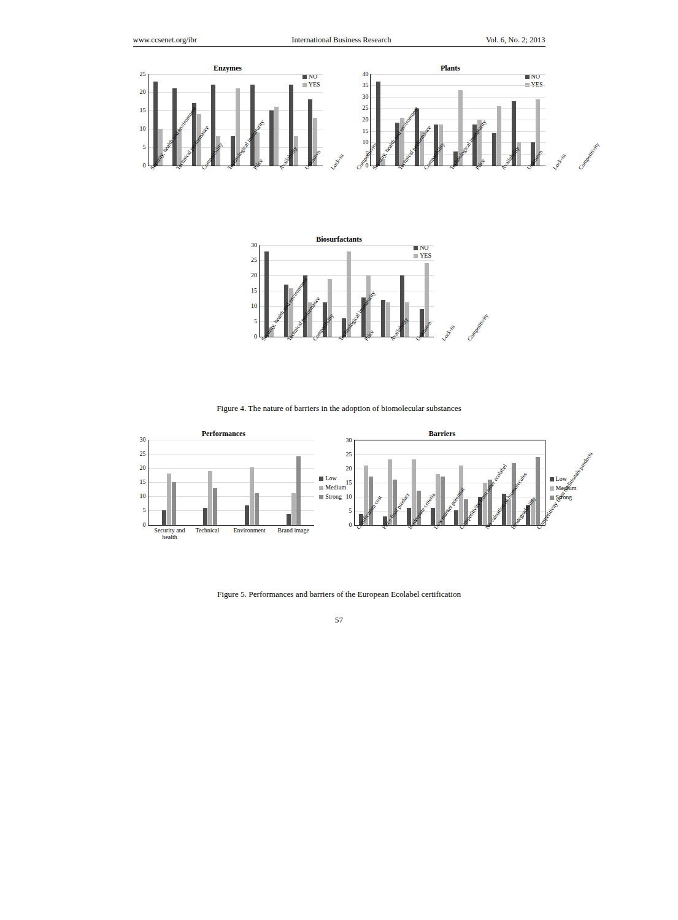www.ccsenet.org/ibr
International Business Research
Vol. 6, No. 2; 2013
Enzymes
NO
YES
25 20 15 10 5 0
Security, health and environment Technical performance Compatibility Technological immaturity Price Availability Unknown Lock-in Competitivity
Plants
NO
YES
40 35 30 25 20 15 10 5 0
Security, health and environment Technical performance Compatibility Technological immaturity Price Availability Unknown Lock-in Competitivity
Biosurfactants
NO
YES
30 25 20 15 10 5 0
Security, health and environment Technical performance Compatibility Technological immaturity Price Availability Unknown Lock-in Competitivity
Figure 4. The nature of barriers in the adoption of biomolecular substances
Performances
30 25 20 15 10 5 0
Low
Medium
Strong
Security and health Technical Environment Brand image
Barriers
30 25 20 15 10 5 0
Low
Medium
Strong
Certification cost Price final product Inadequate criteria Low market potential Competitivity from other ecolabel No valuation of biomolecules Biodegradability Competitivity from traditionals products
Figure 5. Performances and barriers of the European Ecolabel certification
57